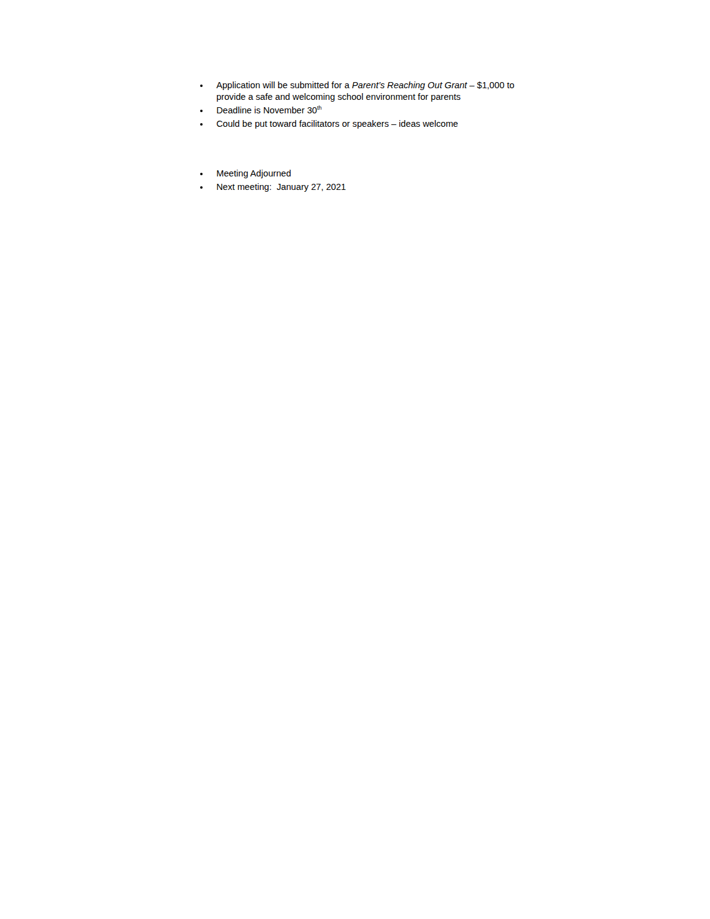Application will be submitted for a Parent’s Reaching Out Grant – $1,000 to provide a safe and welcoming school environment for parents
Deadline is November 30th
Could be put toward facilitators or speakers – ideas welcome
Meeting Adjourned
Next meeting: January 27, 2021